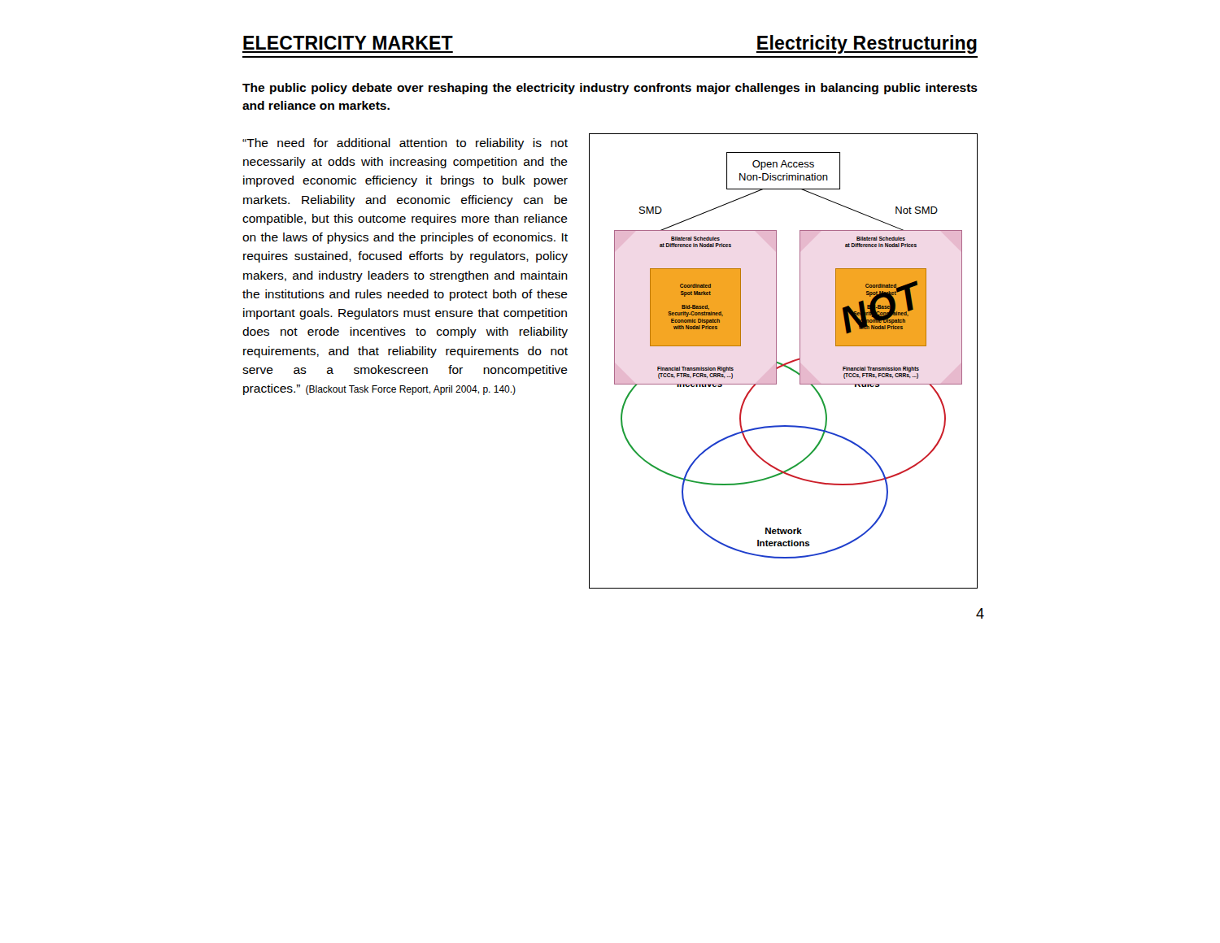Electricity Market
Electricity Restructuring
The public policy debate over reshaping the electricity industry confronts major challenges in balancing public interests and reliance on markets.
“The need for additional attention to reliability is not necessarily at odds with increasing competition and the improved economic efficiency it brings to bulk power markets. Reliability and economic efficiency can be compatible, but this outcome requires more than reliance on the laws of physics and the principles of economics. It requires sustained, focused efforts by regulators, policy makers, and industry leaders to strengthen and maintain the institutions and rules needed to protect both of these important goals. Regulators must ensure that competition does not erode incentives to comply with reliability requirements, and that reliability requirements do not serve as a smokescreen for noncompetitive practices.”(Blackout Task Force Report, April 2004, p. 140.)
Open Access
Non-Discrimination
SMD
Not SMD
Bilateral Schedules
at Difference in Nodal Prices
License Plate Access Charges
Market-Driven Investment
Coordinated
Spot Market
Bid-Based,
Security-Constrained,
Economic Dispatch
with Nodal Prices
Financial Transmission Rights
(TCCs, FTRs, FCRs, CRRs, ...)
Bilateral Schedules
at Difference in Nodal Prices
License Plate Access Charges
Market-Driven Investment
Coordinated
Spot Market
Bid-Based,
Security-Constrained,
Economic Dispatch
with Nodal Prices
Financial Transmission Rights
(TCCs, FTRs, FCRs, CRRs, ...)
NOT
Commercial
Incentives
Reliability
Rules
Network
Interactions
4